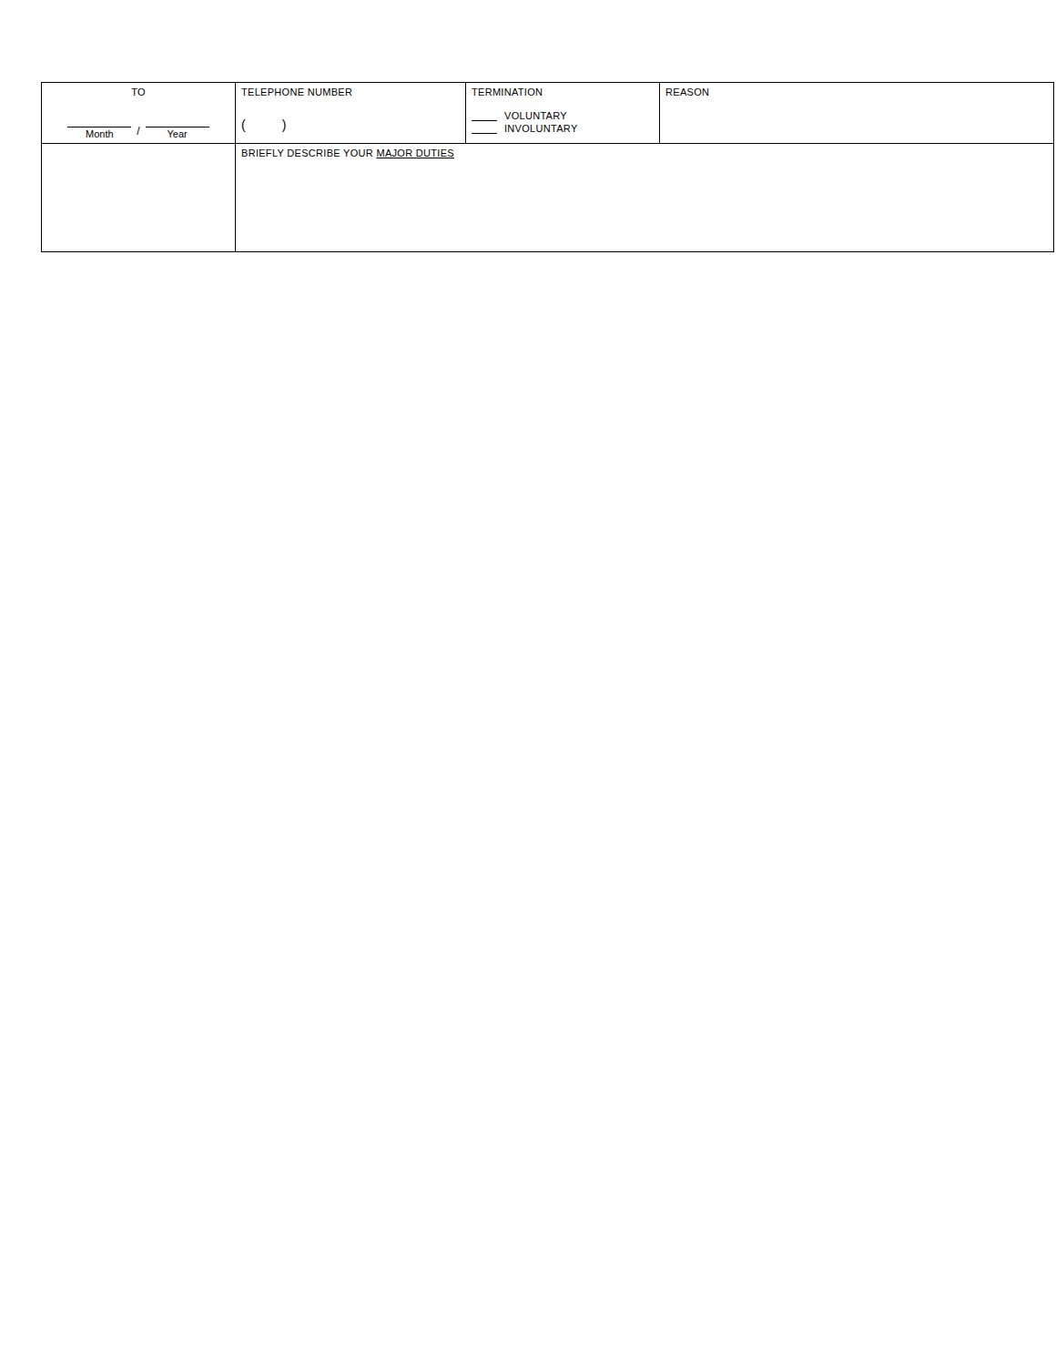| TO Month / Year | TELEPHONE NUMBER ( ) | TERMINATION VOLUNTARY INVOLUNTARY | REASON |
| | BRIEFLY DESCRIBE YOUR MAJOR DUTIES |